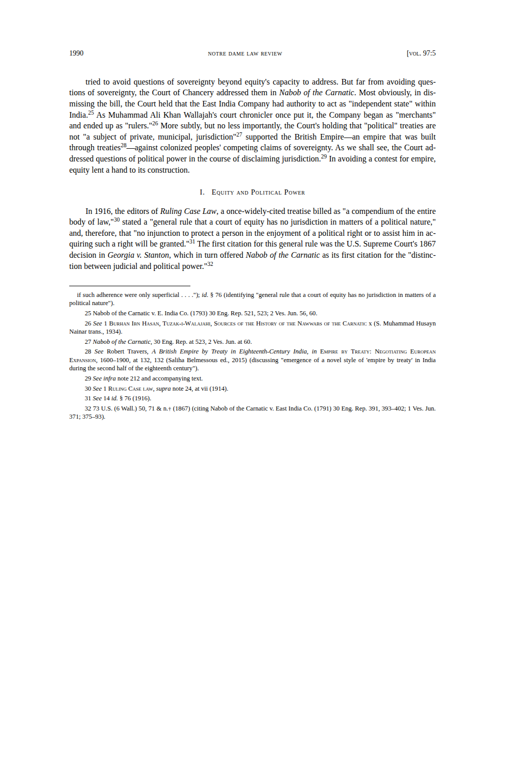1990 notre dame law review [vol. 97:5
tried to avoid questions of sovereignty beyond equity's capacity to address. But far from avoiding questions of sovereignty, the Court of Chancery addressed them in Nabob of the Carnatic. Most obviously, in dismissing the bill, the Court held that the East India Company had authority to act as "independent state" within India.25 As Muhammad Ali Khan Wallajah's court chronicler once put it, the Company began as "merchants" and ended up as "rulers."26 More subtly, but no less importantly, the Court's holding that "political" treaties are not "a subject of private, municipal, jurisdiction"27 supported the British Empire—an empire that was built through treaties28—against colonized peoples' competing claims of sovereignty. As we shall see, the Court addressed questions of political power in the course of disclaiming jurisdiction.29 In avoiding a contest for empire, equity lent a hand to its construction.
I. Equity and Political Power
In 1916, the editors of Ruling Case Law, a once-widely-cited treatise billed as "a compendium of the entire body of law,"30 stated a "general rule that a court of equity has no jurisdiction in matters of a political nature," and, therefore, that "no injunction to protect a person in the enjoyment of a political right or to assist him in acquiring such a right will be granted."31 The first citation for this general rule was the U.S. Supreme Court's 1867 decision in Georgia v. Stanton, which in turn offered Nabob of the Carnatic as its first citation for the "distinction between judicial and political power."32
if such adherence were only superficial . . . ."); id. § 76 (identifying "general rule that a court of equity has no jurisdiction in matters of a political nature").
25 Nabob of the Carnatic v. E. India Co. (1793) 30 Eng. Rep. 521, 523; 2 Ves. Jun. 56, 60.
26 See 1 Burhan Ibn Hasan, Tuzak-i-Walajahi, Sources of the History of the Nawwabs of the Carnatic x (S. Muhammad Husayn Nainar trans., 1934).
27 Nabob of the Carnatic, 30 Eng. Rep. at 523, 2 Ves. Jun. at 60.
28 See Robert Travers, A British Empire by Treaty in Eighteenth-Century India, in Empire by Treaty: Negotiating European Expansion, 1600–1900, at 132, 132 (Saliha Belmessous ed., 2015) (discussing "emergence of a novel style of 'empire by treaty' in India during the second half of the eighteenth century").
29 See infra note 212 and accompanying text.
30 See 1 Ruling Case law, supra note 24, at vii (1914).
31 See 14 id. § 76 (1916).
32 73 U.S. (6 Wall.) 50, 71 & n.† (1867) (citing Nabob of the Carnatic v. East India Co. (1791) 30 Eng. Rep. 391, 393–402; 1 Ves. Jun. 371; 375–93).